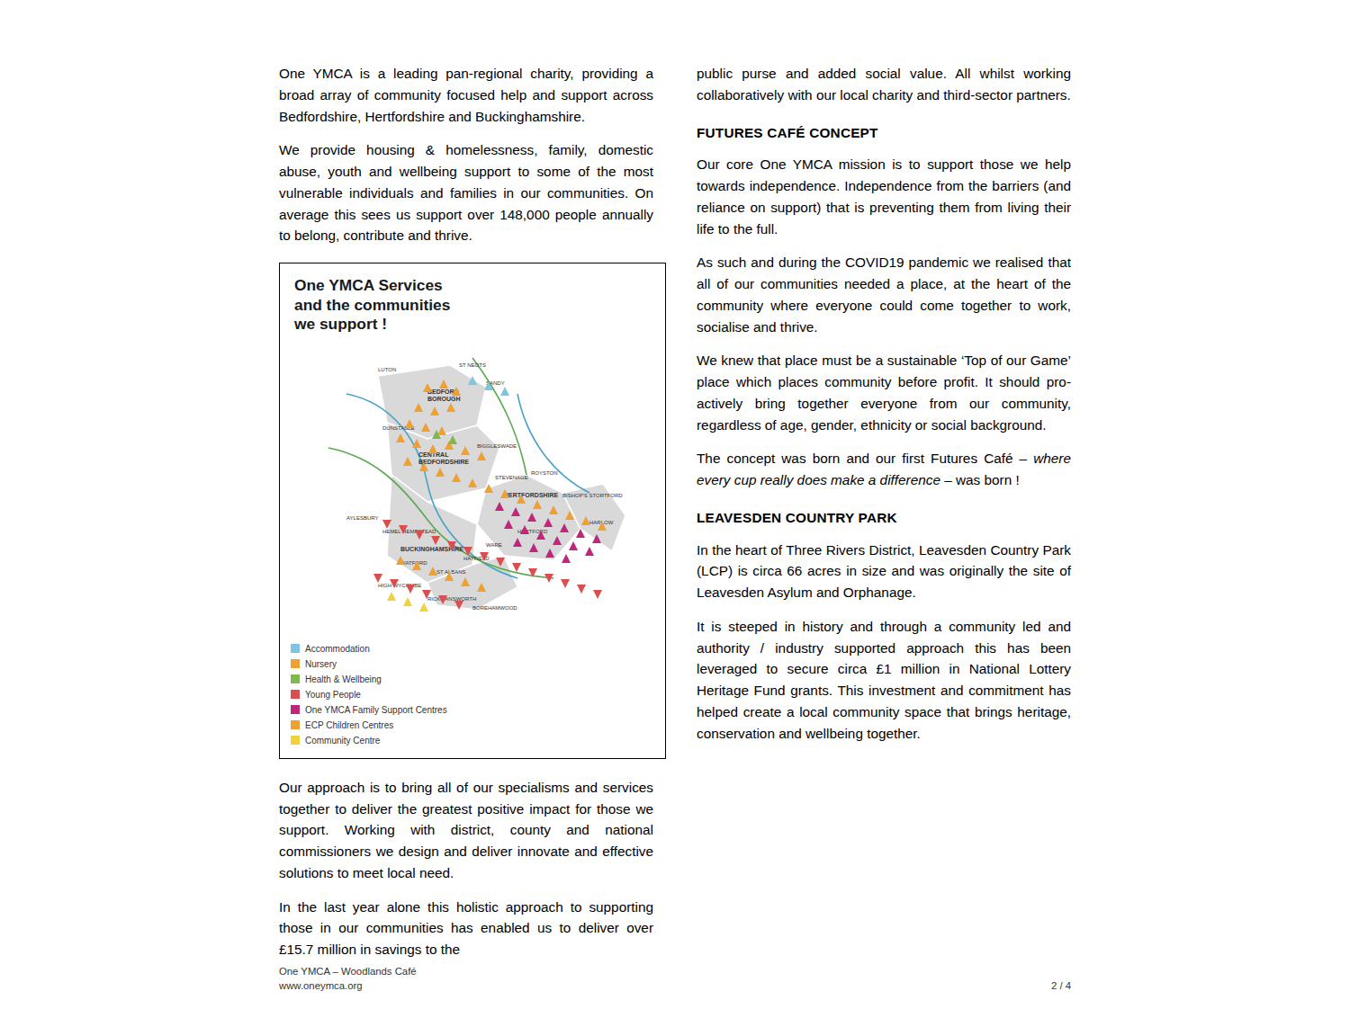One YMCA is a leading pan-regional charity, providing a broad array of community focused help and support across Bedfordshire, Hertfordshire and Buckinghamshire.
We provide housing & homelessness, family, domestic abuse, youth and wellbeing support to some of the most vulnerable individuals and families in our communities. On average this sees us support over 148,000 people annually to belong, contribute and thrive.
One YMCA Services
and the communities
we support !
BEDFORD BOROUGH CENTRAL BEDFORDSHIRE HERTFORDSHIRE BUCKINGHAMSHIRE LUTON ST NEOTS SANDY DUNSTABLE BIGGLESWADE STEVENAGE ROYSTON BISHOP'S STORTFORD HARLOW HERTFORD WARE HATFIELD ST ALBANS WATFORD HEMEL HEMPSTEAD RICKMANSWORTH BOREHAMWOOD AYLESBURY HIGH WYCOMBE
Accommodation
Nursery
Health & Wellbeing
Young People
One YMCA Family Support Centres
ECP Children Centres
Community Centre
Our approach is to bring all of our specialisms and services together to deliver the greatest positive impact for those we support. Working with district, county and national commissioners we design and deliver innovate and effective solutions to meet local need.
In the last year alone this holistic approach to supporting those in our communities has enabled us to deliver over £15.7 million in savings to the
public purse and added social value. All whilst working collaboratively with our local charity and third-sector partners.
Futures Café Concept
Our core One YMCA mission is to support those we help towards independence. Independence from the barriers (and reliance on support) that is preventing them from living their life to the full.
As such and during the COVID19 pandemic we realised that all of our communities needed a place, at the heart of the community where everyone could come together to work, socialise and thrive.
We knew that place must be a sustainable ‘Top of our Game’ place which places community before profit. It should pro-actively bring together everyone from our community, regardless of age, gender, ethnicity or social background.
The concept was born and our first Futures Café – where every cup really does make a difference – was born !
Leavesden Country Park
In the heart of Three Rivers District, Leavesden Country Park (LCP) is circa 66 acres in size and was originally the site of Leavesden Asylum and Orphanage.
It is steeped in history and through a community led and authority / industry supported approach this has been leveraged to secure circa £1 million in National Lottery Heritage Fund grants. This investment and commitment has helped create a local community space that brings heritage, conservation and wellbeing together.
One YMCA – Woodlands Café
www.oneymca.org
2 / 4